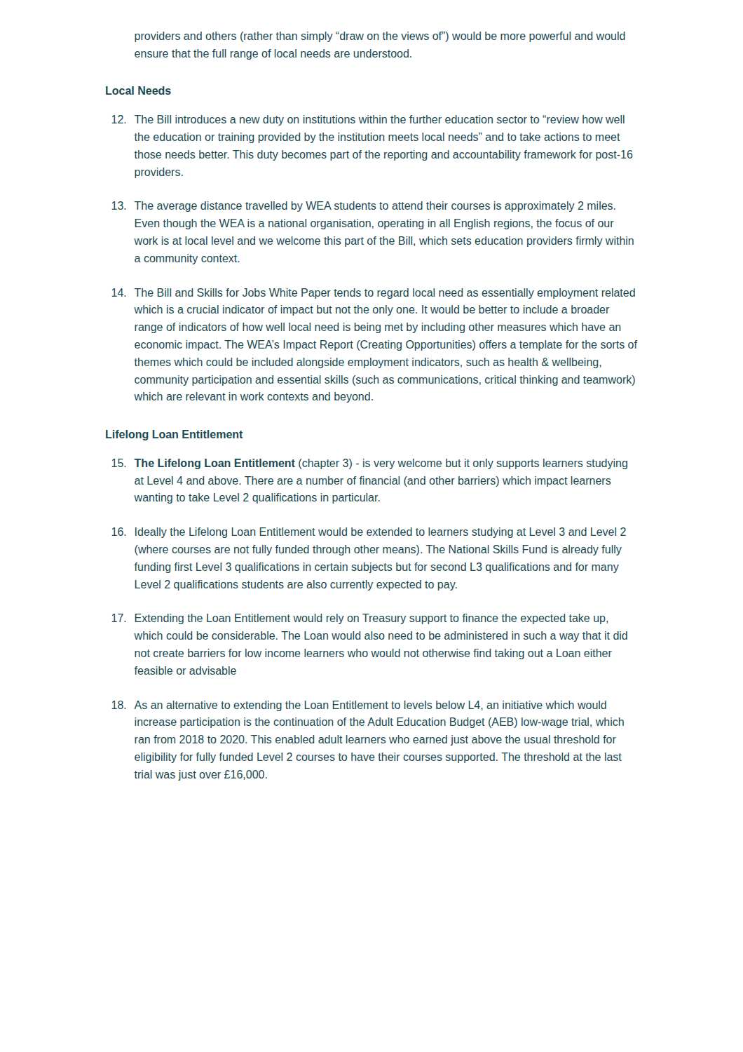providers and others (rather than simply “draw on the views of”) would be more powerful and would ensure that the full range of local needs are understood.
Local Needs
The Bill introduces a new duty on institutions within the further education sector to “review how well the education or training provided by the institution meets local needs” and to take actions to meet those needs better. This duty becomes part of the reporting and accountability framework for post-16 providers.
The average distance travelled by WEA students to attend their courses is approximately 2 miles. Even though the WEA is a national organisation, operating in all English regions, the focus of our work is at local level and we welcome this part of the Bill, which sets education providers firmly within a community context.
The Bill and Skills for Jobs White Paper tends to regard local need as essentially employment related which is a crucial indicator of impact but not the only one. It would be better to include a broader range of indicators of how well local need is being met by including other measures which have an economic impact. The WEA’s Impact Report (Creating Opportunities) offers a template for the sorts of themes which could be included alongside employment indicators, such as health & wellbeing, community participation and essential skills (such as communications, critical thinking and teamwork) which are relevant in work contexts and beyond.
Lifelong Loan Entitlement
The Lifelong Loan Entitlement (chapter 3) - is very welcome but it only supports learners studying at Level 4 and above. There are a number of financial (and other barriers) which impact learners wanting to take Level 2 qualifications in particular.
Ideally the Lifelong Loan Entitlement would be extended to learners studying at Level 3 and Level 2 (where courses are not fully funded through other means). The National Skills Fund is already fully funding first Level 3 qualifications in certain subjects but for second L3 qualifications and for many Level 2 qualifications students are also currently expected to pay.
Extending the Loan Entitlement would rely on Treasury support to finance the expected take up, which could be considerable. The Loan would also need to be administered in such a way that it did not create barriers for low income learners who would not otherwise find taking out a Loan either feasible or advisable
As an alternative to extending the Loan Entitlement to levels below L4, an initiative which would increase participation is the continuation of the Adult Education Budget (AEB) low-wage trial, which ran from 2018 to 2020. This enabled adult learners who earned just above the usual threshold for eligibility for fully funded Level 2 courses to have their courses supported. The threshold at the last trial was just over £16,000.